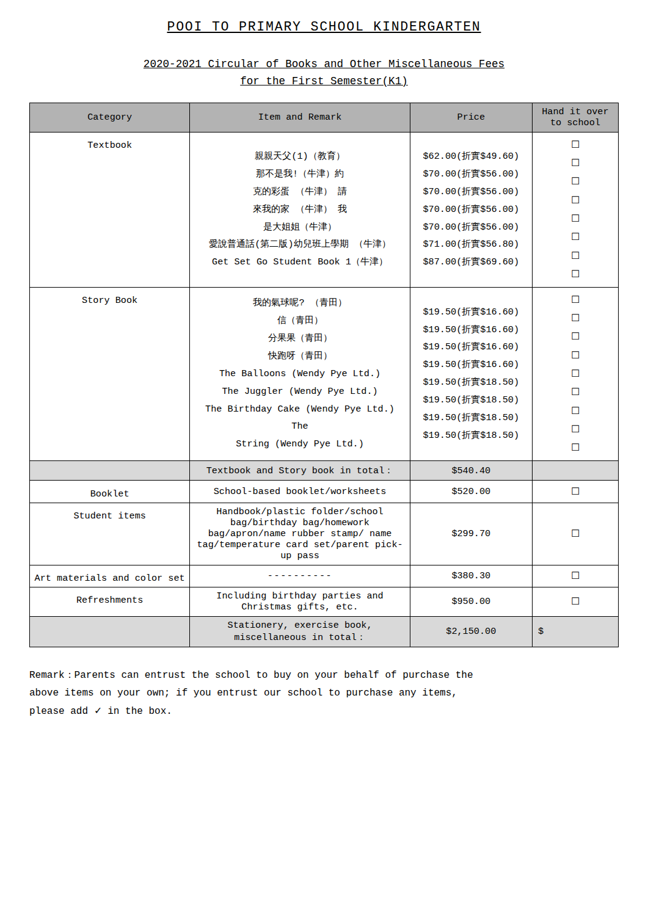POOI TO PRIMARY SCHOOL KINDERGARTEN
2020-2021 Circular of Books and Other Miscellaneous Fees for the First Semester(K1)
| Category | Item and Remark | Price | Hand it over to school |
| --- | --- | --- | --- |
| Textbook | 親親天父(1)（教育） 那不是我!（牛津）約 克的彩蛋 （牛津） 請 來我的家 （牛津） 我 是大姐姐（牛津） 愛說普通話(第二版)幼兒班上學期 （牛津） Get Set Go Student Book 1（牛津） | $62.00(折實$49.60) $70.00(折實$56.00) $70.00(折實$56.00) $70.00(折實$56.00) $70.00(折實$56.00) $71.00(折實$56.80) $87.00(折實$69.60) | ☐ ☐ ☐ ☐ ☐ ☐ ☐ ☐ |
| Story Book | 我的氣球呢? （青田） 信（青田） 分果果（青田） 快跑呀（青田） The Balloons (Wendy Pye Ltd.) The Juggler (Wendy Pye Ltd.) The Birthday Cake (Wendy Pye Ltd.) The String (Wendy Pye Ltd.) | $19.50(折實$16.60) $19.50(折實$16.60) $19.50(折實$16.60) $19.50(折實$16.60) $19.50(折實$18.50) $19.50(折實$18.50) $19.50(折實$18.50) $19.50(折實$18.50) | ☐ ☐ ☐ ☐ ☐ ☐ ☐ ☐ ☐ |
| | Textbook and Story book in total： | $540.40 | |
| Booklet | School-based booklet/worksheets | $520.00 | ☐ |
| Student items | Handbook/plastic folder/school bag/birthday bag/homework bag/apron/name rubber stamp/ name tag/temperature card set/parent pick-up pass | $299.70 | ☐ |
| Art materials and color set | ---------- | $380.30 | ☐ |
| Refreshments | Including birthday parties and Christmas gifts, etc. | $950.00 | ☐ |
| | Stationery, exercise book, miscellaneous in total： | $2,150.00 | $ |
Remark：Parents can entrust the school to buy on your behalf of purchase the above items on your own; if you entrust our school to purchase any items, please add ✓ in the box.